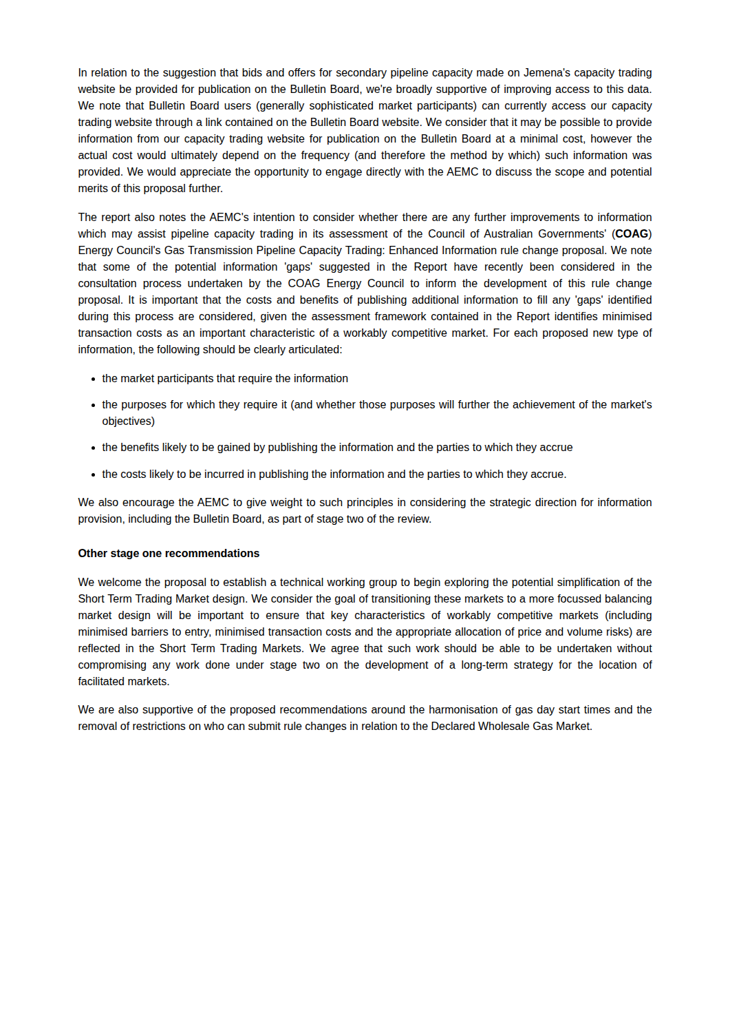In relation to the suggestion that bids and offers for secondary pipeline capacity made on Jemena's capacity trading website be provided for publication on the Bulletin Board, we're broadly supportive of improving access to this data. We note that Bulletin Board users (generally sophisticated market participants) can currently access our capacity trading website through a link contained on the Bulletin Board website. We consider that it may be possible to provide information from our capacity trading website for publication on the Bulletin Board at a minimal cost, however the actual cost would ultimately depend on the frequency (and therefore the method by which) such information was provided. We would appreciate the opportunity to engage directly with the AEMC to discuss the scope and potential merits of this proposal further.
The report also notes the AEMC's intention to consider whether there are any further improvements to information which may assist pipeline capacity trading in its assessment of the Council of Australian Governments' (COAG) Energy Council's Gas Transmission Pipeline Capacity Trading: Enhanced Information rule change proposal. We note that some of the potential information 'gaps' suggested in the Report have recently been considered in the consultation process undertaken by the COAG Energy Council to inform the development of this rule change proposal. It is important that the costs and benefits of publishing additional information to fill any 'gaps' identified during this process are considered, given the assessment framework contained in the Report identifies minimised transaction costs as an important characteristic of a workably competitive market. For each proposed new type of information, the following should be clearly articulated:
the market participants that require the information
the purposes for which they require it (and whether those purposes will further the achievement of the market's objectives)
the benefits likely to be gained by publishing the information and the parties to which they accrue
the costs likely to be incurred in publishing the information and the parties to which they accrue.
We also encourage the AEMC to give weight to such principles in considering the strategic direction for information provision, including the Bulletin Board, as part of stage two of the review.
Other stage one recommendations
We welcome the proposal to establish a technical working group to begin exploring the potential simplification of the Short Term Trading Market design. We consider the goal of transitioning these markets to a more focussed balancing market design will be important to ensure that key characteristics of workably competitive markets (including minimised barriers to entry, minimised transaction costs and the appropriate allocation of price and volume risks) are reflected in the Short Term Trading Markets. We agree that such work should be able to be undertaken without compromising any work done under stage two on the development of a long-term strategy for the location of facilitated markets.
We are also supportive of the proposed recommendations around the harmonisation of gas day start times and the removal of restrictions on who can submit rule changes in relation to the Declared Wholesale Gas Market.